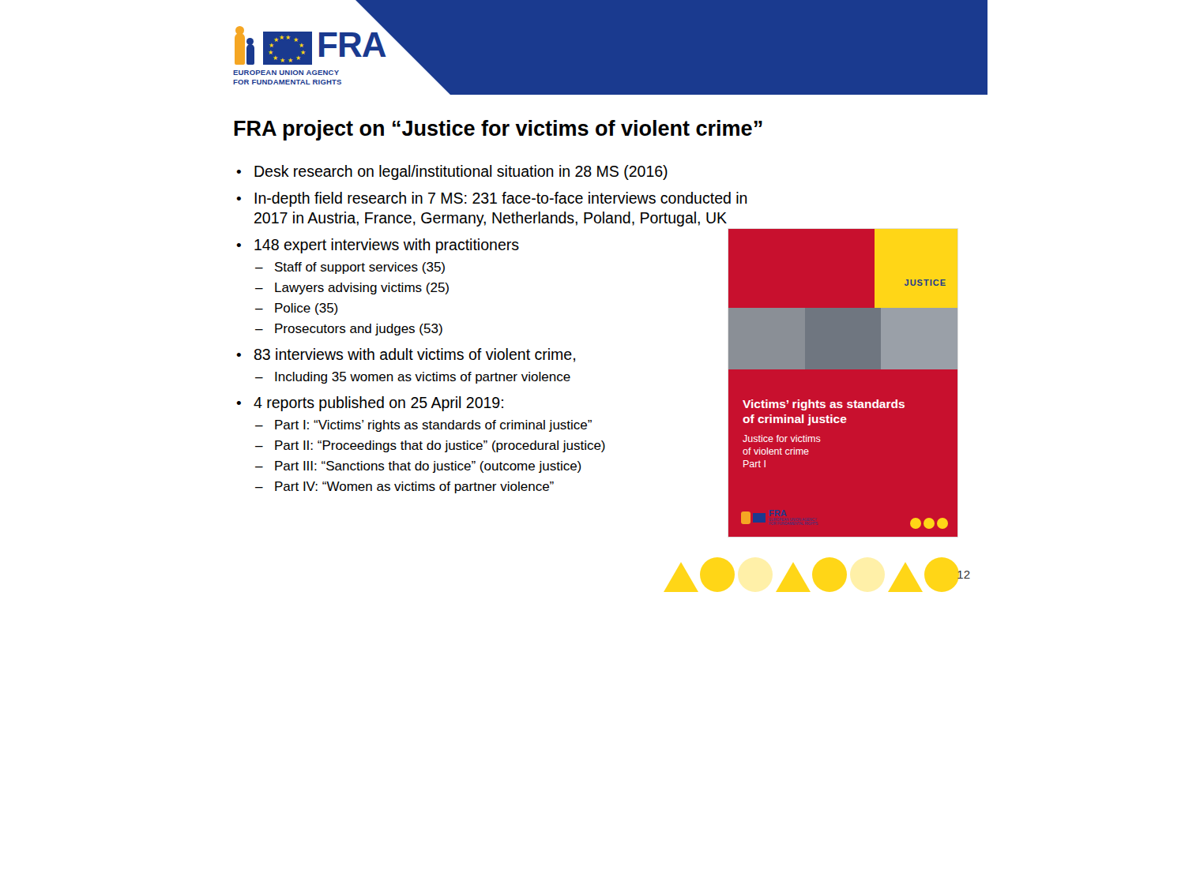★ ★ ★ ★ ★ ★ ★ ★ ★ ★ ★ ★
FRA
EUROPEAN UNION AGENCY
FOR FUNDAMENTAL RIGHTS
FRA project on “Justice for victims of violent crime”
Desk research on legal/institutional situation in 28 MS (2016)
In-depth field research in 7 MS: 231 face-to-face interviews conducted in 2017 in Austria, France, Germany, Netherlands, Poland, Portugal, UK
148 expert interviews with practitioners
Staff of support services (35)
Lawyers advising victims (25)
Police (35)
Prosecutors and judges (53)
83 interviews with adult victims of violent crime,
Including 35 women as victims of partner violence
4 reports published on 25 April 2019:
Part I: “Victims’ rights as standards of criminal justice”
Part II: “Proceedings that do justice” (procedural justice)
Part III: “Sanctions that do justice” (outcome justice)
Part IV: “Women as victims of partner violence”
JUSTICE
Victims’ rights as standards
of criminal justice
Justice for victims
of violent crime
Part I
FRA
EUROPEAN UNION AGENCY
FOR FUNDAMENTAL RIGHTS
12